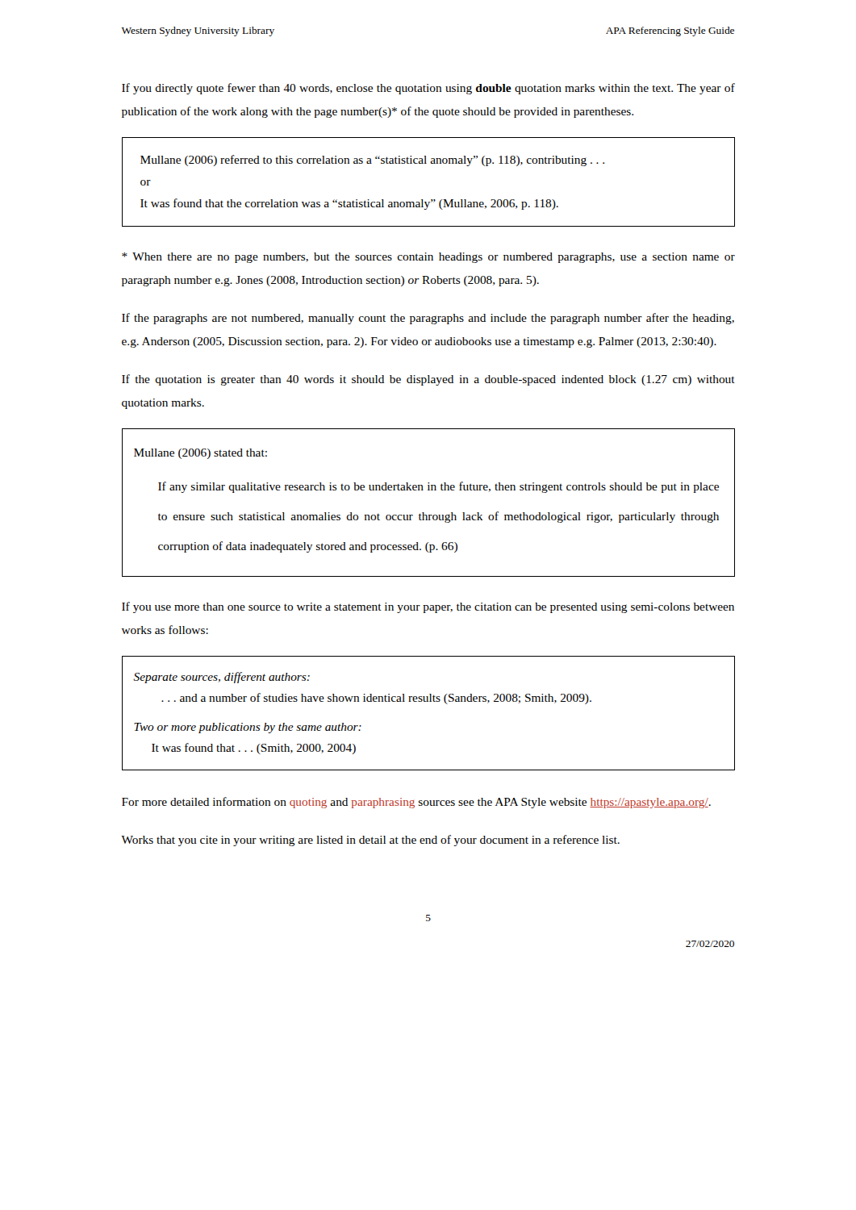Western Sydney University Library
APA Referencing Style Guide
If you directly quote fewer than 40 words, enclose the quotation using double quotation marks within the text. The year of publication of the work along with the page number(s)* of the quote should be provided in parentheses.
Mullane (2006) referred to this correlation as a “statistical anomaly” (p. 118), contributing . . .
or
It was found that the correlation was a “statistical anomaly” (Mullane, 2006, p. 118).
* When there are no page numbers, but the sources contain headings or numbered paragraphs, use a section name or paragraph number e.g. Jones (2008, Introduction section) or Roberts (2008, para. 5).
If the paragraphs are not numbered, manually count the paragraphs and include the paragraph number after the heading, e.g. Anderson (2005, Discussion section, para. 2). For video or audiobooks use a timestamp e.g. Palmer (2013, 2:30:40).
If the quotation is greater than 40 words it should be displayed in a double-spaced indented block (1.27 cm) without quotation marks.
Mullane (2006) stated that:
If any similar qualitative research is to be undertaken in the future, then stringent controls should be put in place to ensure such statistical anomalies do not occur through lack of methodological rigor, particularly through corruption of data inadequately stored and processed. (p. 66)
If you use more than one source to write a statement in your paper, the citation can be presented using semi-colons between works as follows:
Separate sources, different authors:
. . . and a number of studies have shown identical results (Sanders, 2008; Smith, 2009).
Two or more publications by the same author:
It was found that . . . (Smith, 2000, 2004)
For more detailed information on quoting and paraphrasing sources see the APA Style website https://apastyle.apa.org/.
Works that you cite in your writing are listed in detail at the end of your document in a reference list.
5
27/02/2020